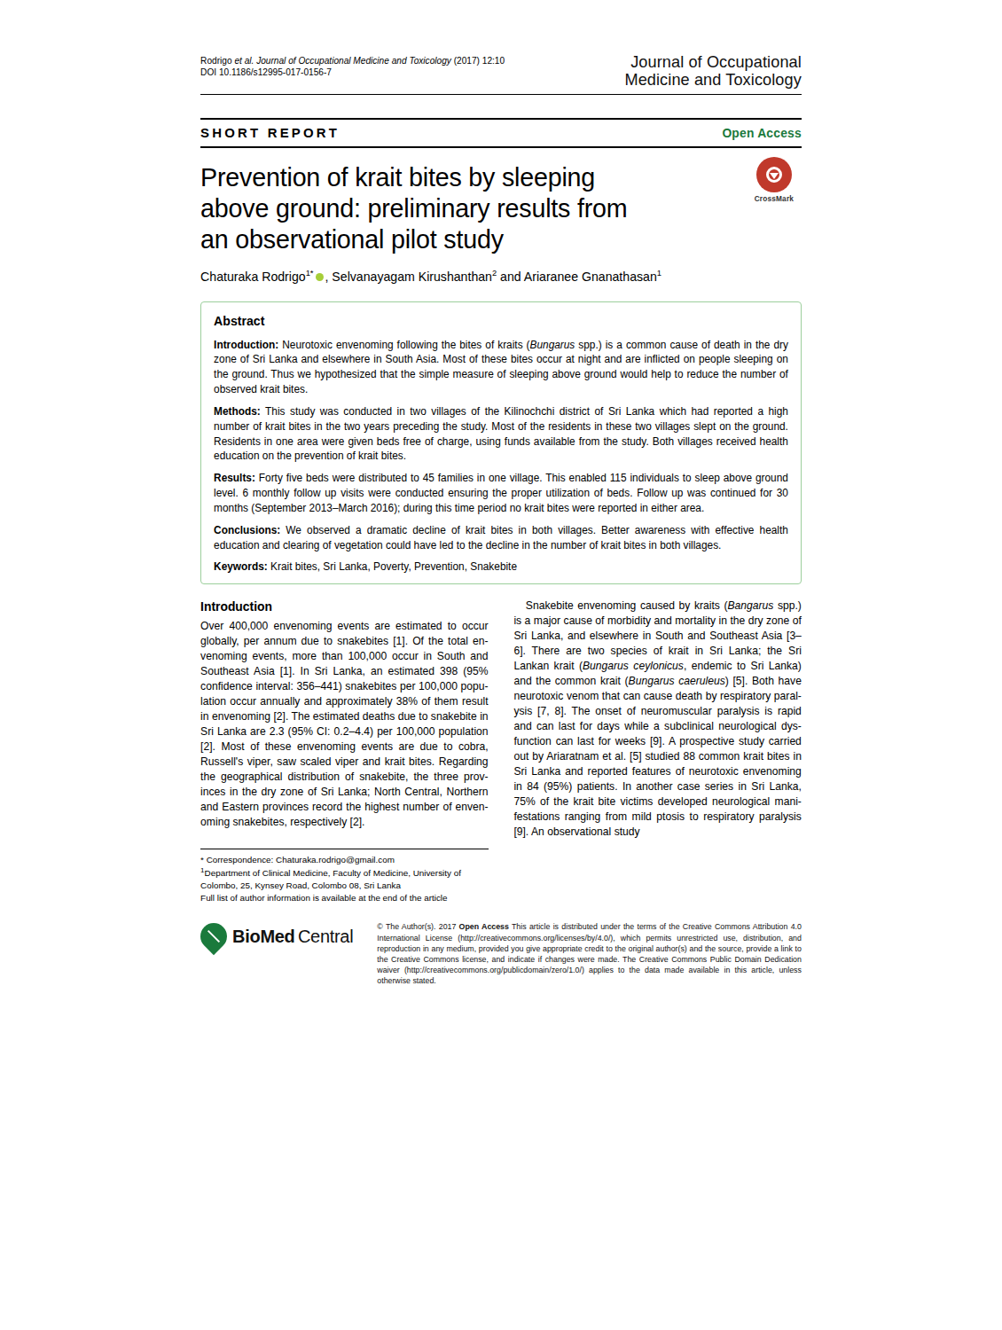Rodrigo et al. Journal of Occupational Medicine and Toxicology (2017) 12:10
DOI 10.1186/s12995-017-0156-7
Journal of Occupational
Medicine and Toxicology
Short Report
Open Access
CrossMark
Prevention of krait bites by sleeping above ground: preliminary results from an observational pilot study
Chaturaka Rodrigo1* , Selvanayagam Kirushanthan2 and Ariaranee Gnanathasan1
Abstract
Introduction: Neurotoxic envenoming following the bites of kraits (Bungarus spp.) is a common cause of death in the dry zone of Sri Lanka and elsewhere in South Asia. Most of these bites occur at night and are inflicted on people sleeping on the ground. Thus we hypothesized that the simple measure of sleeping above ground would help to reduce the number of observed krait bites.
Methods: This study was conducted in two villages of the Kilinochchi district of Sri Lanka which had reported a high number of krait bites in the two years preceding the study. Most of the residents in these two villages slept on the ground. Residents in one area were given beds free of charge, using funds available from the study. Both villages received health education on the prevention of krait bites.
Results: Forty five beds were distributed to 45 families in one village. This enabled 115 individuals to sleep above ground level. 6 monthly follow up visits were conducted ensuring the proper utilization of beds. Follow up was continued for 30 months (September 2013–March 2016); during this time period no krait bites were reported in either area.
Conclusions: We observed a dramatic decline of krait bites in both villages. Better awareness with effective health education and clearing of vegetation could have led to the decline in the number of krait bites in both villages.
Keywords: Krait bites, Sri Lanka, Poverty, Prevention, Snakebite
Introduction
Over 400,000 envenoming events are estimated to occur globally, per annum due to snakebites [1]. Of the total envenoming events, more than 100,000 occur in South and Southeast Asia [1]. In Sri Lanka, an estimated 398 (95% confidence interval: 356–441) snakebites per 100,000 population occur annually and approximately 38% of them result in envenoming [2]. The estimated deaths due to snakebite in Sri Lanka are 2.3 (95% CI: 0.2–4.4) per 100,000 population [2]. Most of these envenoming events are due to cobra, Russell's viper, saw scaled viper and krait bites. Regarding the geographical distribution of snakebite, the three provinces in the dry zone of Sri Lanka; North Central, Northern and Eastern provinces record the highest number of envenoming snakebites, respectively [2].
Snakebite envenoming caused by kraits (Bangarus spp.) is a major cause of morbidity and mortality in the dry zone of Sri Lanka, and elsewhere in South and Southeast Asia [3–6]. There are two species of krait in Sri Lanka; the Sri Lankan krait (Bungarus ceylonicus, endemic to Sri Lanka) and the common krait (Bungarus caeruleus) [5]. Both have neurotoxic venom that can cause death by respiratory paralysis [7, 8]. The onset of neuromuscular paralysis is rapid and can last for days while a subclinical neurological dysfunction can last for weeks [9]. A prospective study carried out by Ariaratnam et al. [5] studied 88 common krait bites in Sri Lanka and reported features of neurotoxic envenoming in 84 (95%) patients. In another case series in Sri Lanka, 75% of the krait bite victims developed neurological manifestations ranging from mild ptosis to respiratory paralysis [9]. An observational study
* Correspondence: Chaturaka.rodrigo@gmail.com
1Department of Clinical Medicine, Faculty of Medicine, University of Colombo, 25, Kynsey Road, Colombo 08, Sri Lanka
Full list of author information is available at the end of the article
BioMed Central
© The Author(s). 2017 Open Access This article is distributed under the terms of the Creative Commons Attribution 4.0 International License (http://creativecommons.org/licenses/by/4.0/), which permits unrestricted use, distribution, and reproduction in any medium, provided you give appropriate credit to the original author(s) and the source, provide a link to the Creative Commons license, and indicate if changes were made. The Creative Commons Public Domain Dedication waiver (http://creativecommons.org/publicdomain/zero/1.0/) applies to the data made available in this article, unless otherwise stated.